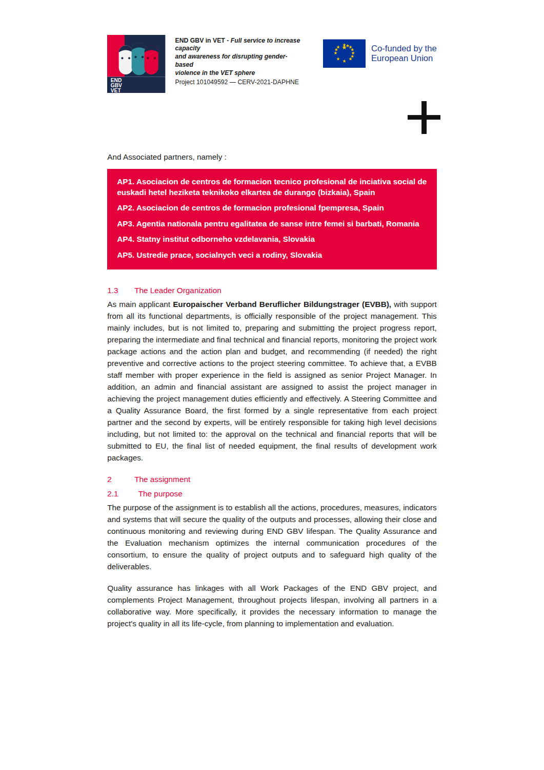END GBV VET
END GBV in VET - Full service to increase capacity
and awareness for disrupting gender-based
violence in the VET sphere
Project 101049592 — CERV-2021-DAPHNE
Co-funded by the
European Union
And Associated partners, namely :
AP1. Asociacion de centros de formacion tecnico profesional de inciativa social de euskadi hetel heziketa teknikoko elkartea de durango (bizkaia), Spain
AP2. Asociacion de centros de formacion profesional fpempresa, Spain
AP3. Agentia nationala pentru egalitatea de sanse intre femei si barbati, Romania
AP4. Statny institut odborneho vzdelavania, Slovakia
AP5. Ustredie prace, socialnych veci a rodiny, Slovakia
1.3 The Leader Organization
As main applicant Europaischer Verband Beruflicher Bildungstrager (EVBB), with support from all its functional departments, is officially responsible of the project management. This mainly includes, but is not limited to, preparing and submitting the project progress report, preparing the intermediate and final technical and financial reports, monitoring the project work package actions and the action plan and budget, and recommending (if needed) the right preventive and corrective actions to the project steering committee. To achieve that, a EVBB staff member with proper experience in the field is assigned as senior Project Manager. In addition, an admin and financial assistant are assigned to assist the project manager in achieving the project management duties efficiently and effectively. A Steering Committee and a Quality Assurance Board, the first formed by a single representative from each project partner and the second by experts, will be entirely responsible for taking high level decisions including, but not limited to: the approval on the technical and financial reports that will be submitted to EU, the final list of needed equipment, the final results of development work packages.
2 The assignment
2.1 The purpose
The purpose of the assignment is to establish all the actions, procedures, measures, indicators and systems that will secure the quality of the outputs and processes, allowing their close and continuous monitoring and reviewing during END GBV lifespan. The Quality Assurance and the Evaluation mechanism optimizes the internal communication procedures of the consortium, to ensure the quality of project outputs and to safeguard high quality of the deliverables.
Quality assurance has linkages with all Work Packages of the END GBV project, and complements Project Management, throughout projects lifespan, involving all partners in a collaborative way. More specifically, it provides the necessary information to manage the project's quality in all its life-cycle, from planning to implementation and evaluation.